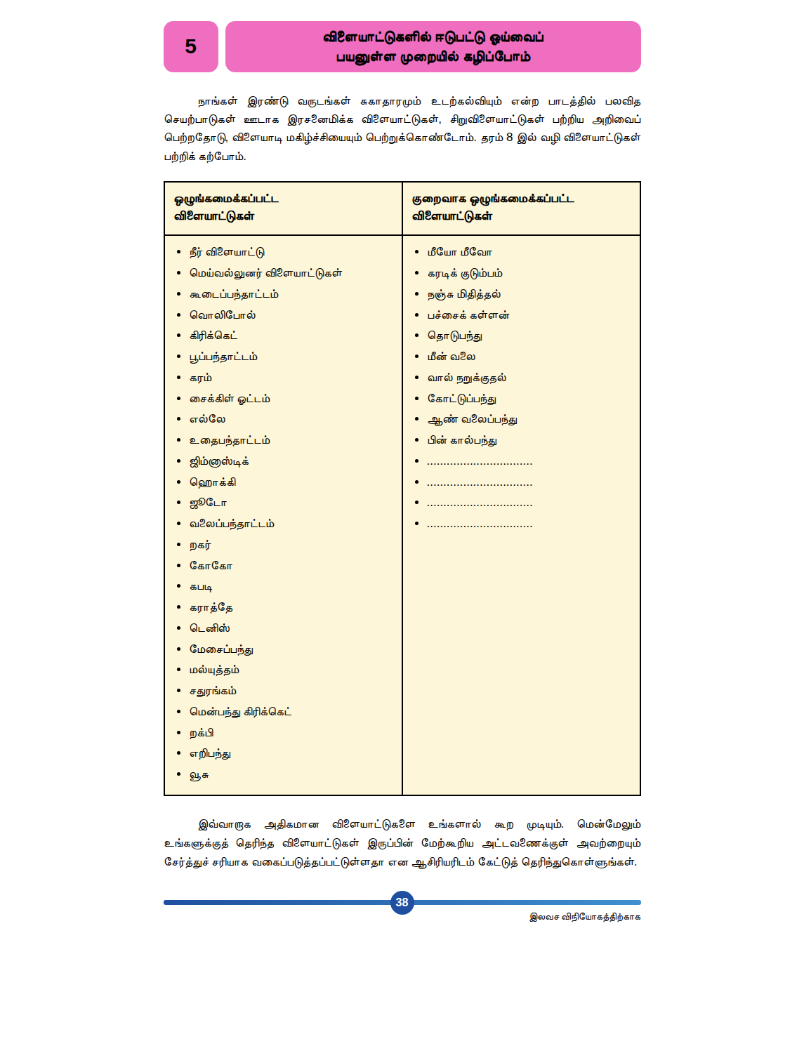5
விளையாட்டுகளில் ஈடுபட்டு ஓய்வைப்
பயனுள்ள முறையில் கழிப்போம்
நாங்கள் இரண்டு வருடங்கள் சுகாதாரமும் உடற்கல்வியும் என்ற பாடத்தில் பலவித செயற்பாடுகள் ஊடாக இரசனைமிக்க விளையாட்டுகள், சிறுவிளையாட்டுகள் பற்றிய அறிவைப் பெற்றதோடு, விளையாடி மகிழ்ச்சியையும் பெற்றுக்கொண்டோம். தரம் 8 இல் வழி விளையாட்டுகள் பற்றிக் கற்போம்.
| ஒழுங்கமைக்கப்பட்ட விளையாட்டுகள் | குறைவாக ஒழுங்கமைக்கப்பட்ட விளையாட்டுகள் |
| --- | --- |
| நீர் விளையாட்டு மெய்வல்லுனர் விளையாட்டுகள் கூடைப்பந்தாட்டம் வொலிபோல் கிரிக்கெட் பூப்பந்தாட்டம் கரம் சைக்கிள் ஓட்டம் எல்லே உதைபந்தாட்டம் ஜிம்னாஸ்டிக் ஹொக்கி ஜூடோ வலைப்பந்தாட்டம் றகர் கோகோ கபடி கராத்தே டெனிஸ் மேசைப்பந்து மல்யுத்தம் சதுரங்கம் மென்பந்து கிரிக்கெட் றக்பி எறிபந்து வூசு | மீயோ மீவோ கரடிக் குடும்பம் நஞ்சு மிதித்தல் பச்சைக் கள்ளன் தொடுபந்து மீன் வலை வால் நறுக்குதல் கோட்டுப்பந்து ஆண் வலைப்பந்து பின் கால்பந்து ................................ ................................ ................................ ................................ |
இவ்வாறாக அதிகமான விளையாட்டுகளை உங்களால் கூற முடியும். மென்மேலும் உங்களுக்குத் தெரிந்த விளையாட்டுகள் இருப்பின் மேற்கூறிய அட்டவணைக்குள் அவற்றையும் சேர்த்துச் சரியாக வகைப்படுத்தப்பட்டுள்ளதா என ஆசிரியரிடம் கேட்டுத் தெரிந்துகொள்ளுங்கள்.
38
இலவச விநியோகத்திற்காக